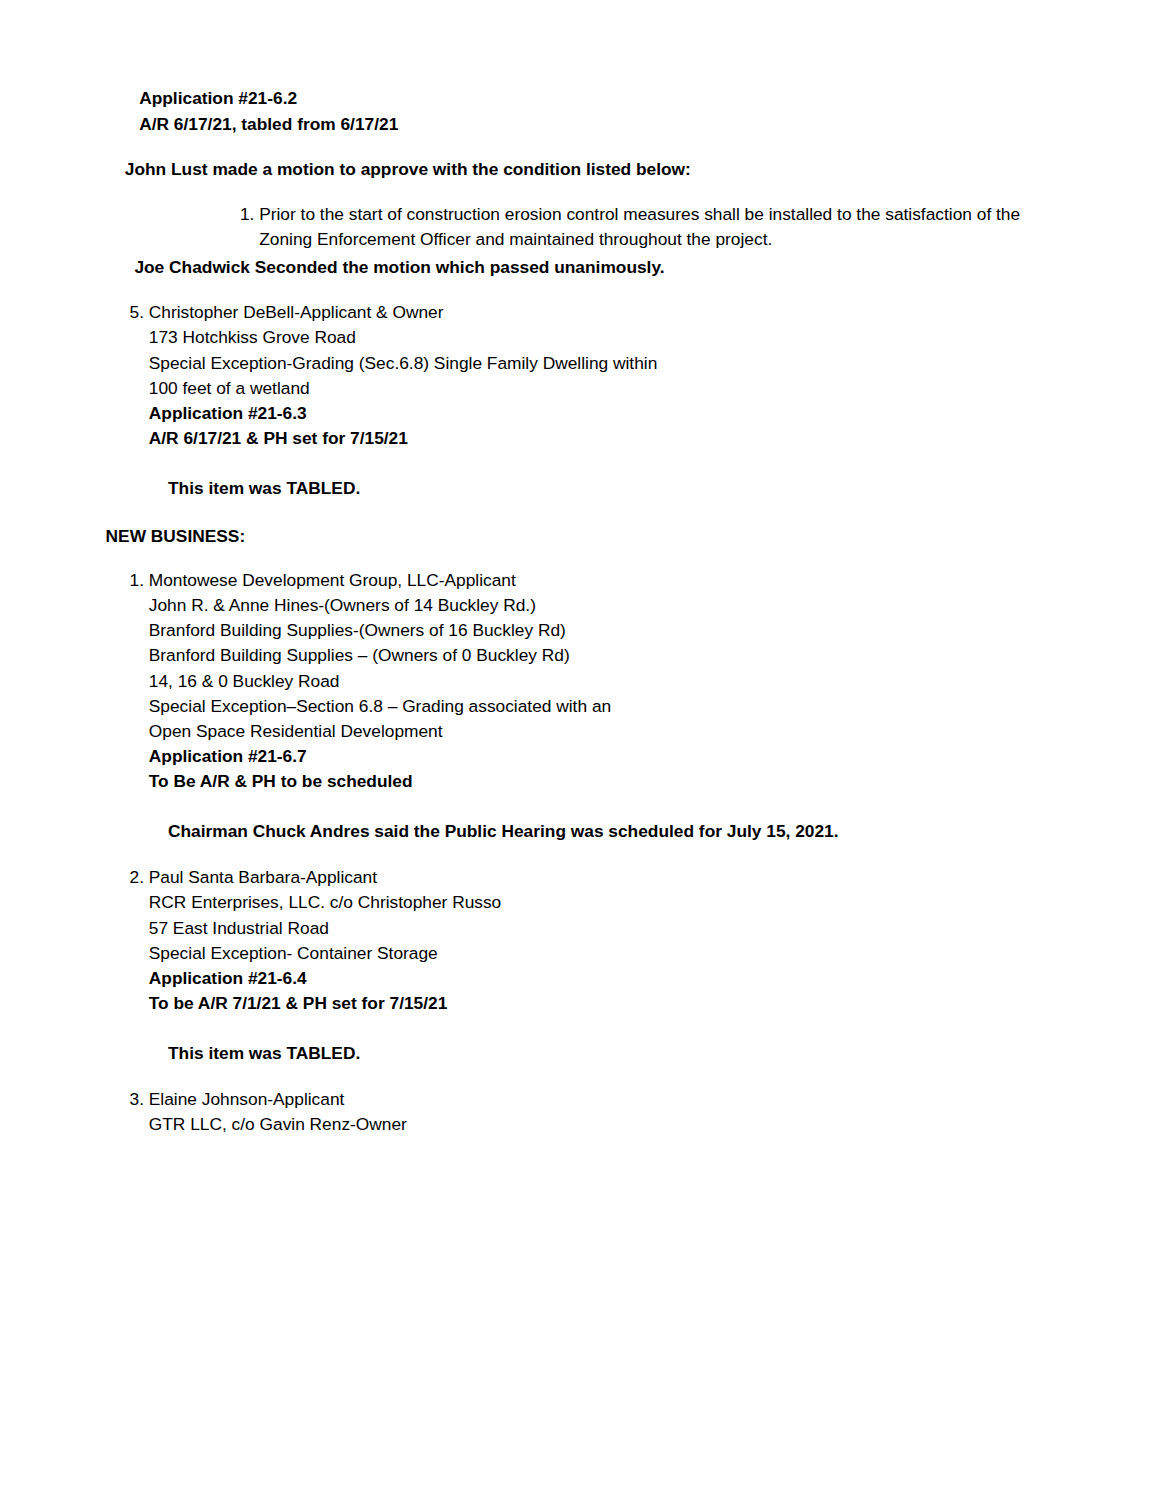Application #21-6.2
A/R 6/17/21, tabled from 6/17/21
John Lust made a motion to approve with the condition listed below:
Prior to the start of construction erosion control measures shall be installed to the satisfaction of the Zoning Enforcement Officer and maintained throughout the project.
Joe Chadwick Seconded the motion which passed unanimously.
Christopher DeBell-Applicant & Owner
173 Hotchkiss Grove Road
Special Exception-Grading (Sec.6.8) Single Family Dwelling within
100 feet of a wetland
Application #21-6.3
A/R 6/17/21 & PH set for 7/15/21
This item was TABLED.
NEW BUSINESS:
Montowese Development Group, LLC-Applicant
John R. & Anne Hines-(Owners of 14 Buckley Rd.)
Branford Building Supplies-(Owners of 16 Buckley Rd)
Branford Building Supplies – (Owners of 0 Buckley Rd)
14, 16 & 0 Buckley Road
Special Exception–Section 6.8 – Grading associated with an
Open Space Residential Development
Application #21-6.7
To Be A/R & PH to be scheduled
Chairman Chuck Andres said the Public Hearing was scheduled for July 15, 2021.
Paul Santa Barbara-Applicant
RCR Enterprises, LLC. c/o Christopher Russo
57 East Industrial Road
Special Exception- Container Storage
Application #21-6.4
To be A/R 7/1/21 & PH set for 7/15/21
This item was TABLED.
Elaine Johnson-Applicant
GTR LLC, c/o Gavin Renz-Owner